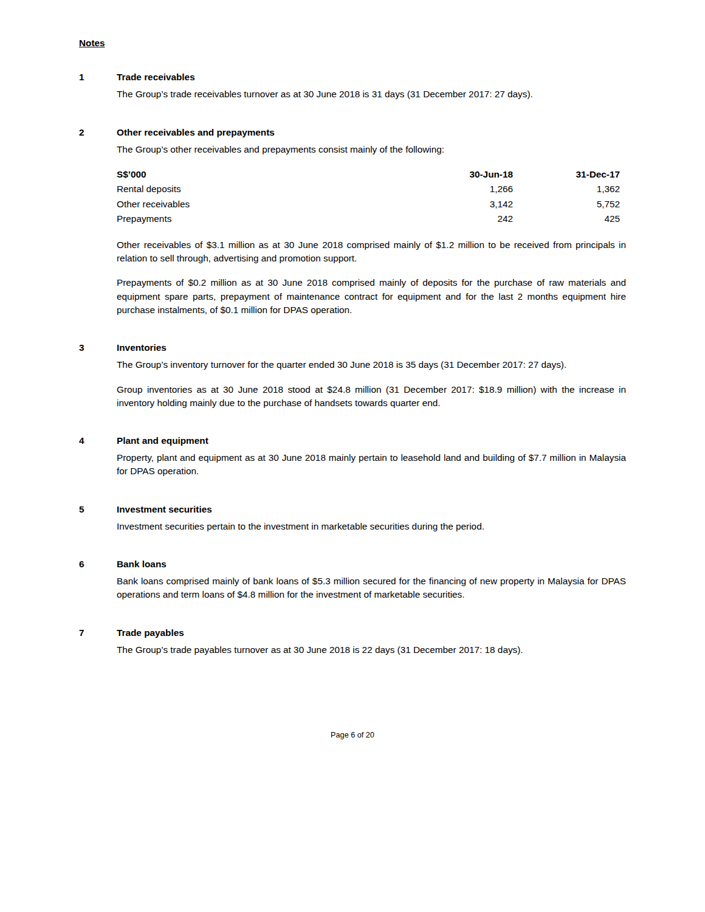Notes
1
Trade receivables
The Group’s trade receivables turnover as at 30 June 2018 is 31 days (31 December 2017: 27 days).
2
Other receivables and prepayments
The Group’s other receivables and prepayments consist mainly of the following:
| S$’000 | 30-Jun-18 | 31-Dec-17 |
| --- | --- | --- |
| Rental deposits | 1,266 | 1,362 |
| Other receivables | 3,142 | 5,752 |
| Prepayments | 242 | 425 |
Other receivables of $3.1 million as at 30 June 2018 comprised mainly of $1.2 million to be received from principals in relation to sell through, advertising and promotion support.
Prepayments of $0.2 million as at 30 June 2018 comprised mainly of deposits for the purchase of raw materials and equipment spare parts, prepayment of maintenance contract for equipment and for the last 2 months equipment hire purchase instalments, of $0.1 million for DPAS operation.
3
Inventories
The Group’s inventory turnover for the quarter ended 30 June 2018 is 35 days (31 December 2017: 27 days).
Group inventories as at 30 June 2018 stood at $24.8 million (31 December 2017: $18.9 million) with the increase in inventory holding mainly due to the purchase of handsets towards quarter end.
4
Plant and equipment
Property, plant and equipment as at 30 June 2018 mainly pertain to leasehold land and building of $7.7 million in Malaysia for DPAS operation.
5
Investment securities
Investment securities pertain to the investment in marketable securities during the period.
6
Bank loans
Bank loans comprised mainly of bank loans of $5.3 million secured for the financing of new property in Malaysia for DPAS operations and term loans of $4.8 million for the investment of marketable securities.
7
Trade payables
The Group’s trade payables turnover as at 30 June 2018 is 22 days (31 December 2017: 18 days).
Page 6 of 20